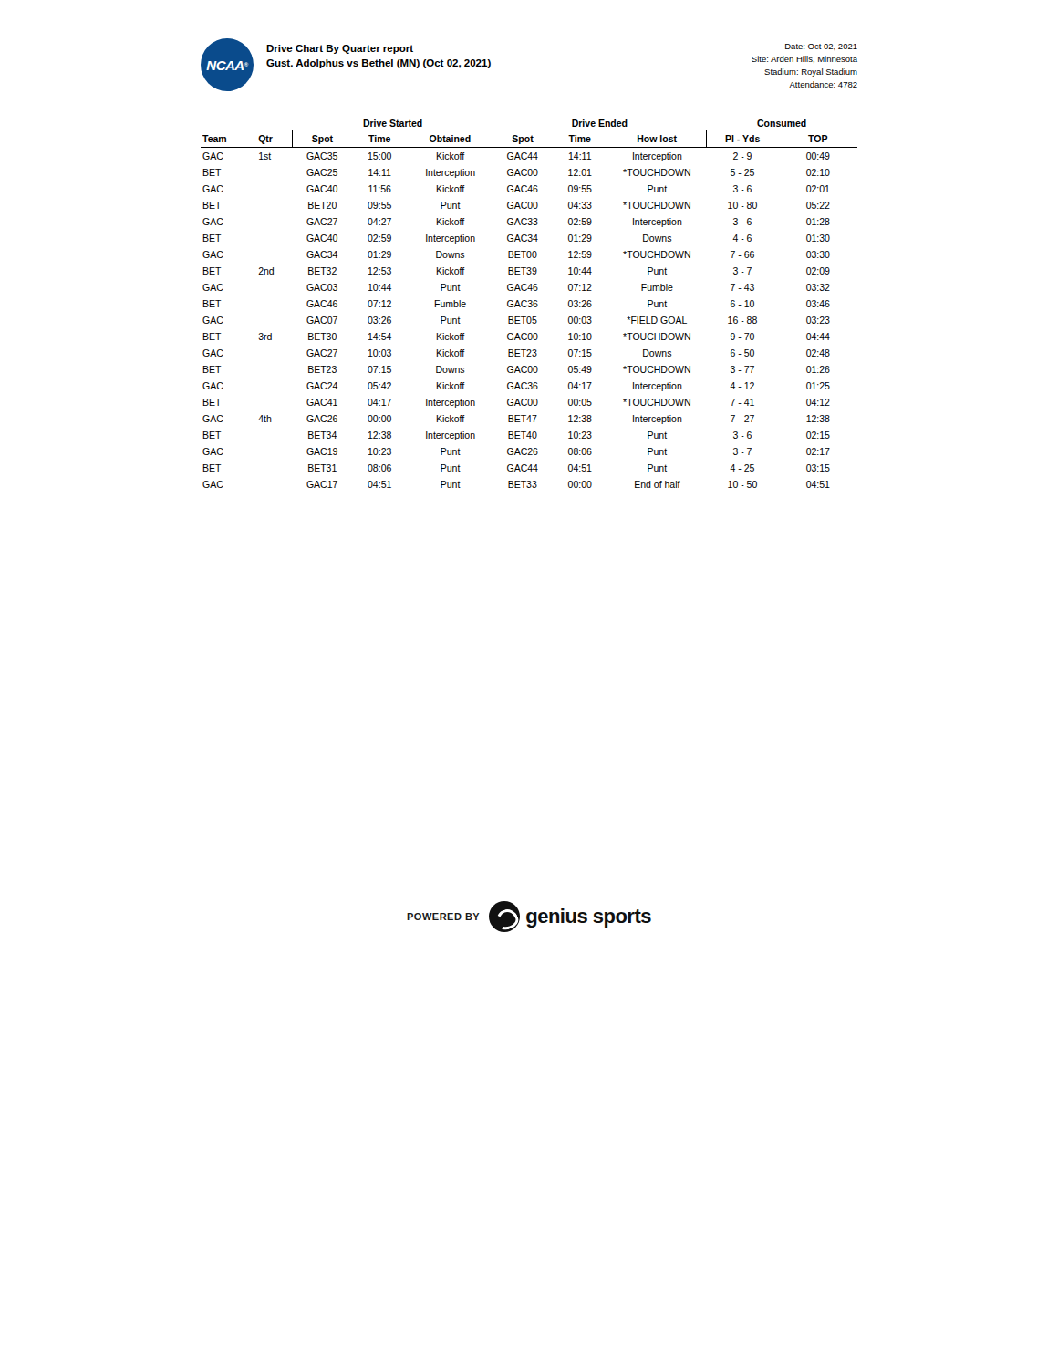NCAA®
Drive Chart By Quarter report
Gust. Adolphus vs Bethel (MN) (Oct 02, 2021)
Date: Oct 02, 2021
Site: Arden Hills, Minnesota
Stadium: Royal Stadium
Attendance: 4782
| | | Drive Started | Drive Ended | Consumed |
| --- | --- | --- | --- | --- |
| Team | Qtr | Spot | Time | Obtained | Spot | Time | How lost | Pl - Yds | TOP |
| GAC | 1st | GAC35 | 15:00 | Kickoff | GAC44 | 14:11 | Interception | 2 - 9 | 00:49 |
| BET | | GAC25 | 14:11 | Interception | GAC00 | 12:01 | *TOUCHDOWN | 5 - 25 | 02:10 |
| GAC | | GAC40 | 11:56 | Kickoff | GAC46 | 09:55 | Punt | 3 - 6 | 02:01 |
| BET | | BET20 | 09:55 | Punt | GAC00 | 04:33 | *TOUCHDOWN | 10 - 80 | 05:22 |
| GAC | | GAC27 | 04:27 | Kickoff | GAC33 | 02:59 | Interception | 3 - 6 | 01:28 |
| BET | | GAC40 | 02:59 | Interception | GAC34 | 01:29 | Downs | 4 - 6 | 01:30 |
| GAC | | GAC34 | 01:29 | Downs | BET00 | 12:59 | *TOUCHDOWN | 7 - 66 | 03:30 |
| BET | 2nd | BET32 | 12:53 | Kickoff | BET39 | 10:44 | Punt | 3 - 7 | 02:09 |
| GAC | | GAC03 | 10:44 | Punt | GAC46 | 07:12 | Fumble | 7 - 43 | 03:32 |
| BET | | GAC46 | 07:12 | Fumble | GAC36 | 03:26 | Punt | 6 - 10 | 03:46 |
| GAC | | GAC07 | 03:26 | Punt | BET05 | 00:03 | *FIELD GOAL | 16 - 88 | 03:23 |
| BET | 3rd | BET30 | 14:54 | Kickoff | GAC00 | 10:10 | *TOUCHDOWN | 9 - 70 | 04:44 |
| GAC | | GAC27 | 10:03 | Kickoff | BET23 | 07:15 | Downs | 6 - 50 | 02:48 |
| BET | | BET23 | 07:15 | Downs | GAC00 | 05:49 | *TOUCHDOWN | 3 - 77 | 01:26 |
| GAC | | GAC24 | 05:42 | Kickoff | GAC36 | 04:17 | Interception | 4 - 12 | 01:25 |
| BET | | GAC41 | 04:17 | Interception | GAC00 | 00:05 | *TOUCHDOWN | 7 - 41 | 04:12 |
| GAC | 4th | GAC26 | 00:00 | Kickoff | BET47 | 12:38 | Interception | 7 - 27 | 12:38 |
| BET | | BET34 | 12:38 | Interception | BET40 | 10:23 | Punt | 3 - 6 | 02:15 |
| GAC | | GAC19 | 10:23 | Punt | GAC26 | 08:06 | Punt | 3 - 7 | 02:17 |
| BET | | BET31 | 08:06 | Punt | GAC44 | 04:51 | Punt | 4 - 25 | 03:15 |
| GAC | | GAC17 | 04:51 | Punt | BET33 | 00:00 | End of half | 10 - 50 | 04:51 |
POWERED BY
genius sports